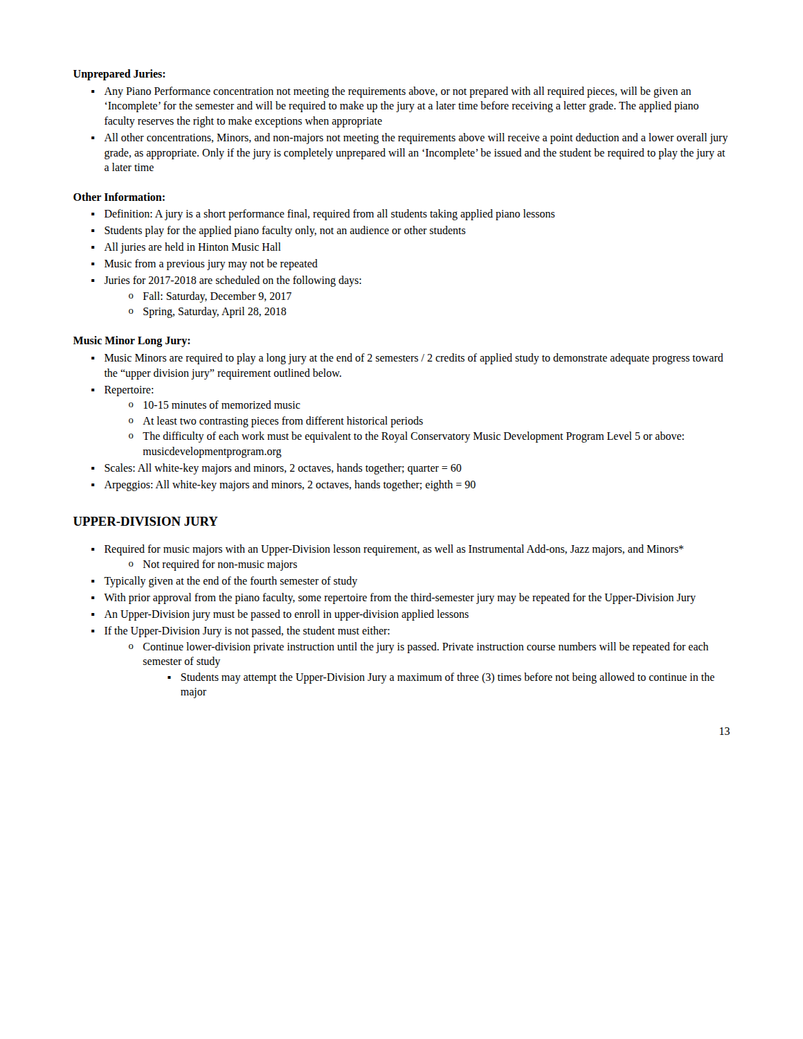Unprepared Juries:
Any Piano Performance concentration not meeting the requirements above, or not prepared with all required pieces, will be given an ‘Incomplete’ for the semester and will be required to make up the jury at a later time before receiving a letter grade. The applied piano faculty reserves the right to make exceptions when appropriate
All other concentrations, Minors, and non-majors not meeting the requirements above will receive a point deduction and a lower overall jury grade, as appropriate. Only if the jury is completely unprepared will an ‘Incomplete’ be issued and the student be required to play the jury at a later time
Other Information:
Definition: A jury is a short performance final, required from all students taking applied piano lessons
Students play for the applied piano faculty only, not an audience or other students
All juries are held in Hinton Music Hall
Music from a previous jury may not be repeated
Juries for 2017-2018 are scheduled on the following days:
Fall: Saturday, December 9, 2017
Spring, Saturday, April 28, 2018
Music Minor Long Jury:
Music Minors are required to play a long jury at the end of 2 semesters / 2 credits of applied study to demonstrate adequate progress toward the “upper division jury” requirement outlined below.
Repertoire:
10-15 minutes of memorized music
At least two contrasting pieces from different historical periods
The difficulty of each work must be equivalent to the Royal Conservatory Music Development Program Level 5 or above: musicdevelopmentprogram.org
Scales: All white-key majors and minors, 2 octaves, hands together; quarter = 60
Arpeggios: All white-key majors and minors, 2 octaves, hands together; eighth = 90
UPPER-DIVISION JURY
Required for music majors with an Upper-Division lesson requirement, as well as Instrumental Add-ons, Jazz majors, and Minors*
Not required for non-music majors
Typically given at the end of the fourth semester of study
With prior approval from the piano faculty, some repertoire from the third-semester jury may be repeated for the Upper-Division Jury
An Upper-Division jury must be passed to enroll in upper-division applied lessons
If the Upper-Division Jury is not passed, the student must either:
Continue lower-division private instruction until the jury is passed. Private instruction course numbers will be repeated for each semester of study
Students may attempt the Upper-Division Jury a maximum of three (3) times before not being allowed to continue in the major
13